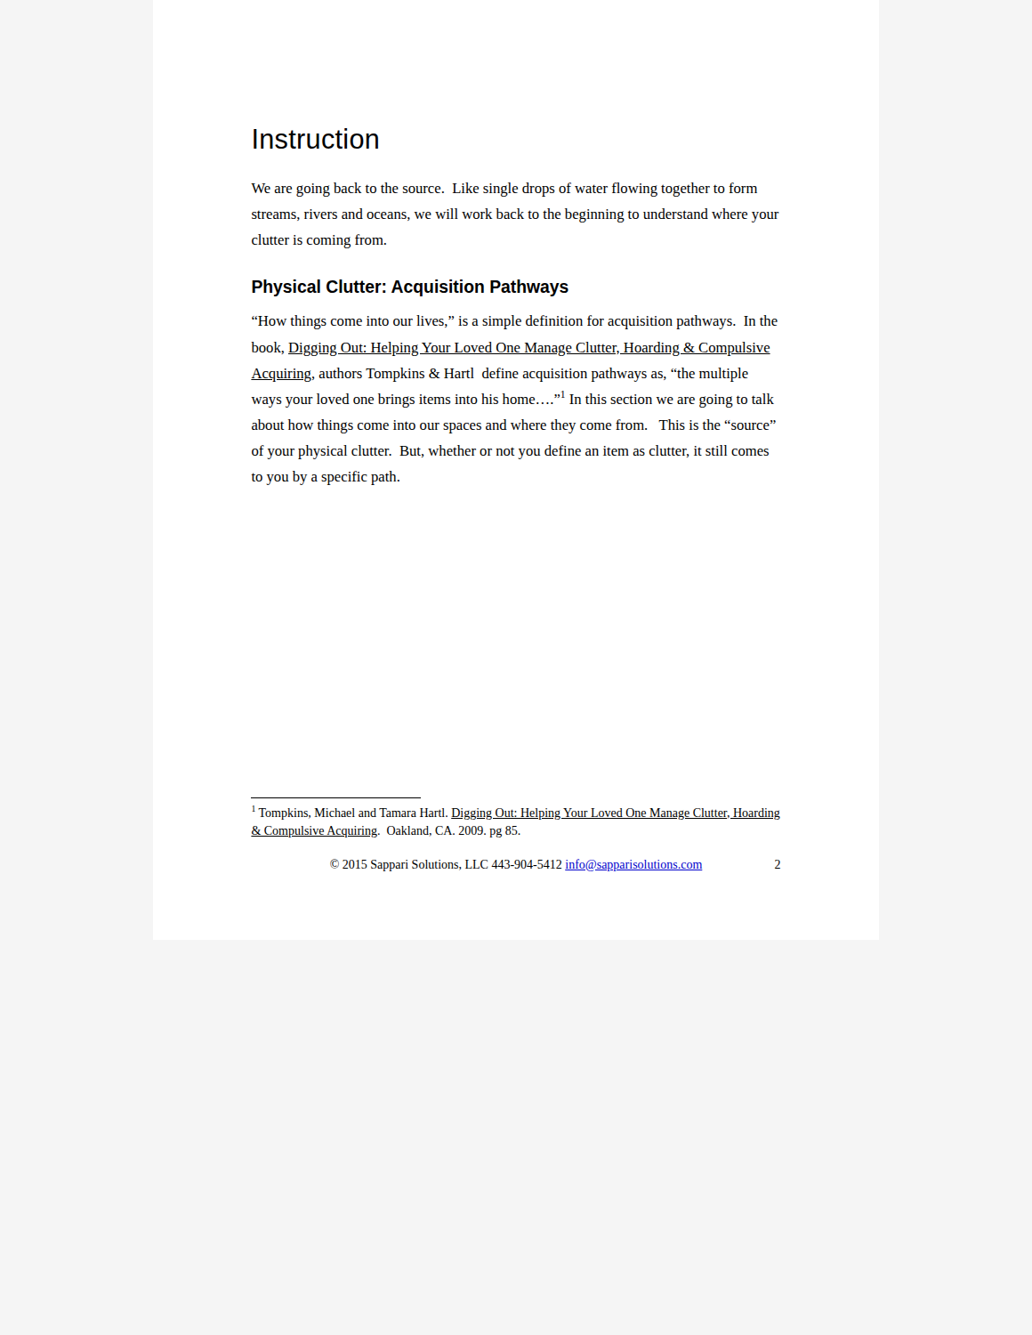Instruction
We are going back to the source. Like single drops of water flowing together to form streams, rivers and oceans, we will work back to the beginning to understand where your clutter is coming from.
Physical Clutter: Acquisition Pathways
“How things come into our lives,” is a simple definition for acquisition pathways. In the book, Digging Out: Helping Your Loved One Manage Clutter, Hoarding & Compulsive Acquiring, authors Tompkins & Hartl define acquisition pathways as, “the multiple ways your loved one brings items into his home….”1 In this section we are going to talk about how things come into our spaces and where they come from. This is the “source” of your physical clutter. But, whether or not you define an item as clutter, it still comes to you by a specific path.
1 Tompkins, Michael and Tamara Hartl. Digging Out: Helping Your Loved One Manage Clutter, Hoarding & Compulsive Acquiring. Oakland, CA. 2009. pg 85.
© 2015 Sappari Solutions, LLC 443-904-5412 info@sapparisolutions.com 2